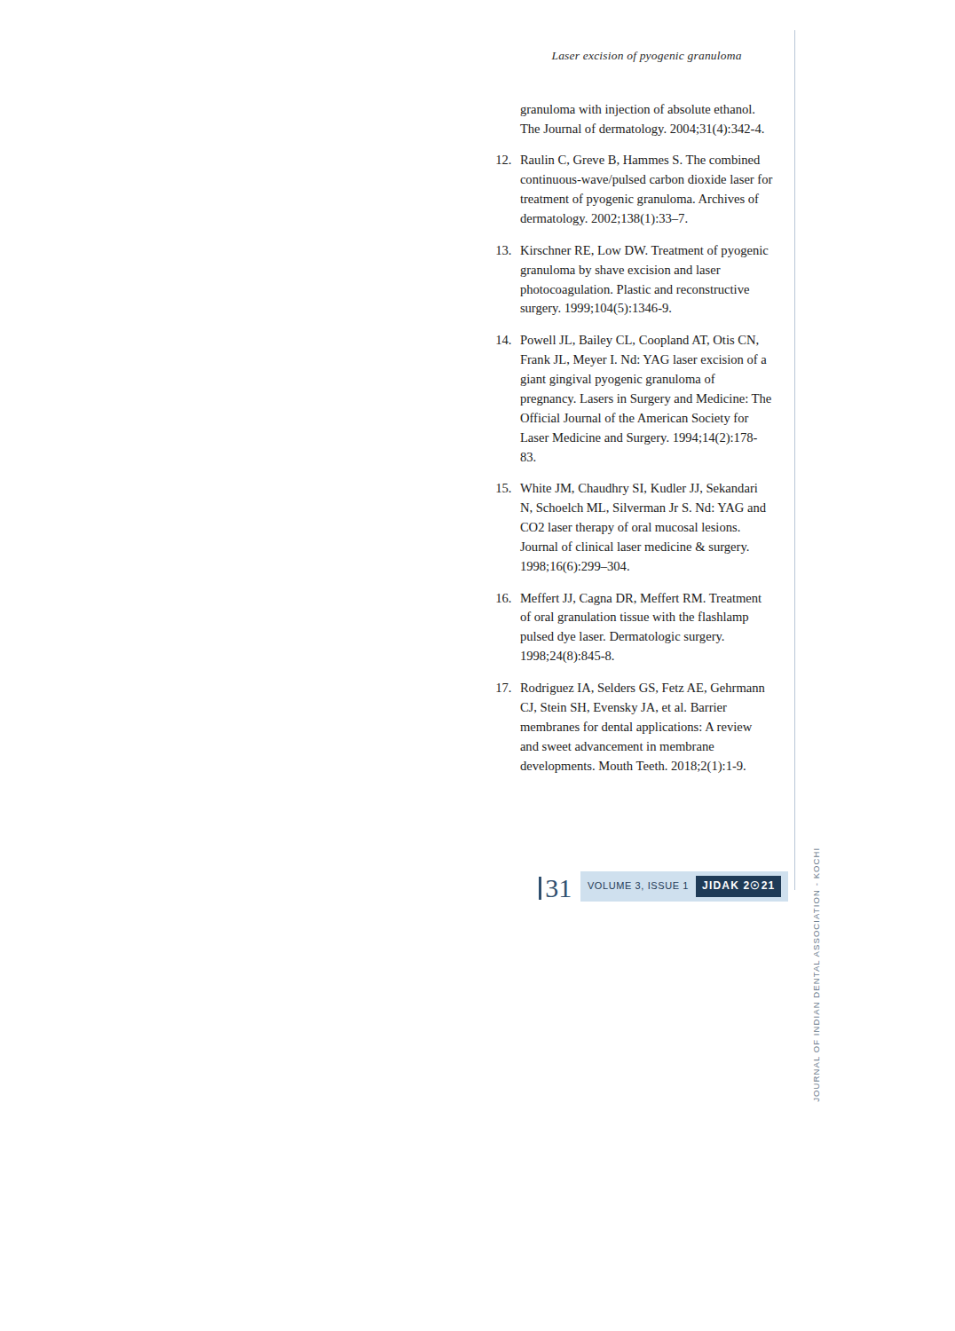Laser excision of pyogenic granuloma
granuloma with injection of absolute ethanol. The Journal of dermatology. 2004;31(4):342-4.
12. Raulin C, Greve B, Hammes S. The combined continuous-wave/pulsed carbon dioxide laser for treatment of pyogenic granuloma. Archives of dermatology. 2002;138(1):33–7.
13. Kirschner RE, Low DW. Treatment of pyogenic granuloma by shave excision and laser photocoagulation. Plastic and reconstructive surgery. 1999;104(5):1346-9.
14. Powell JL, Bailey CL, Coopland AT, Otis CN, Frank JL, Meyer I. Nd: YAG laser excision of a giant gingival pyogenic granuloma of pregnancy. Lasers in Surgery and Medicine: The Official Journal of the American Society for Laser Medicine and Surgery. 1994;14(2):178-83.
15. White JM, Chaudhry SI, Kudler JJ, Sekandari N, Schoelch ML, Silverman Jr S. Nd: YAG and CO2 laser therapy of oral mucosal lesions. Journal of clinical laser medicine & surgery. 1998;16(6):299–304.
16. Meffert JJ, Cagna DR, Meffert RM. Treatment of oral granulation tissue with the flashlamp pulsed dye laser. Dermatologic surgery. 1998;24(8):845-8.
17. Rodriguez IA, Selders GS, Fetz AE, Gehrmann CJ, Stein SH, Evensky JA, et al. Barrier membranes for dental applications: A review and sweet advancement in membrane developments. Mouth Teeth. 2018;2(1):1-9.
JOURNAL OF INDIAN DENTAL ASSOCIATION - KOCHI
31
VOLUME 3, ISSUE 1 JIDAK 2☉21